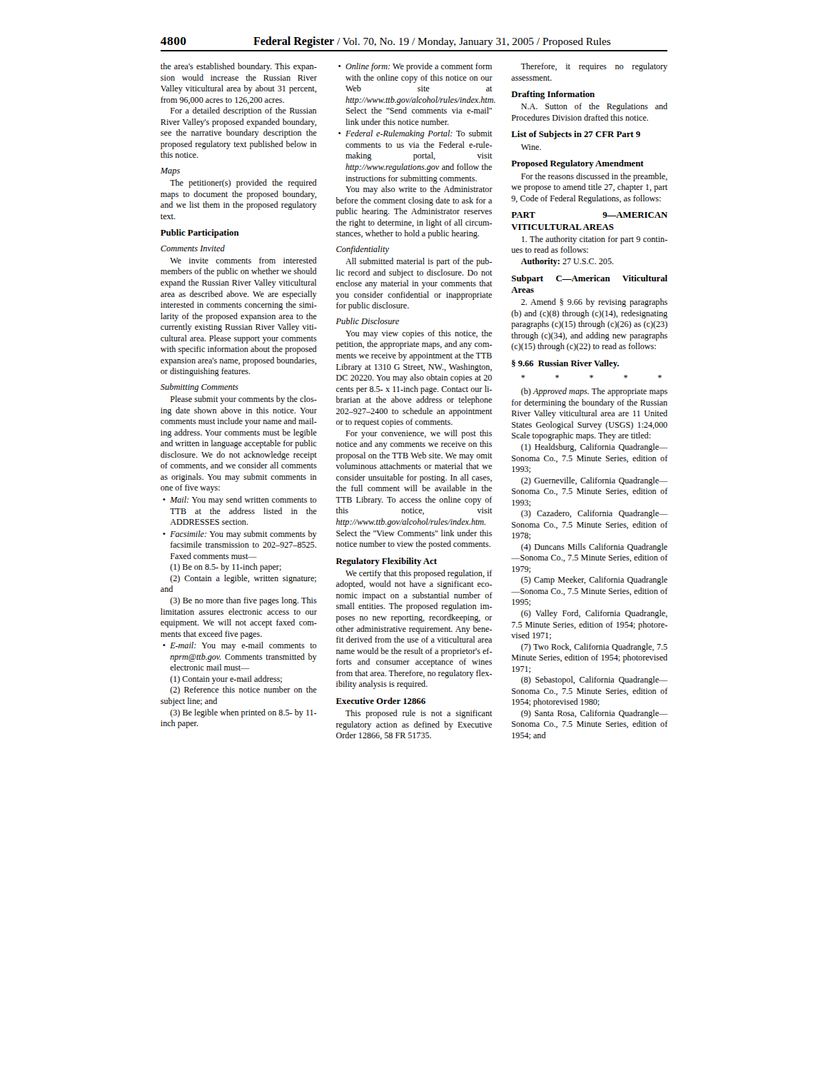4800
Federal Register / Vol. 70, No. 19 / Monday, January 31, 2005 / Proposed Rules
the area's established boundary. This expansion would increase the Russian River Valley viticultural area by about 31 percent, from 96,000 acres to 126,200 acres.
For a detailed description of the Russian River Valley's proposed expanded boundary, see the narrative boundary description the proposed regulatory text published below in this notice.
Maps
The petitioner(s) provided the required maps to document the proposed boundary, and we list them in the proposed regulatory text.
Public Participation
Comments Invited
We invite comments from interested members of the public on whether we should expand the Russian River Valley viticultural area as described above. We are especially interested in comments concerning the similarity of the proposed expansion area to the currently existing Russian River Valley viticultural area. Please support your comments with specific information about the proposed expansion area's name, proposed boundaries, or distinguishing features.
Submitting Comments
Please submit your comments by the closing date shown above in this notice. Your comments must include your name and mailing address. Your comments must be legible and written in language acceptable for public disclosure. We do not acknowledge receipt of comments, and we consider all comments as originals. You may submit comments in one of five ways:
Mail: You may send written comments to TTB at the address listed in the ADDRESSES section.
Facsimile: You may submit comments by facsimile transmission to 202–927–8525. Faxed comments must—
(1) Be on 8.5- by 11-inch paper;
(2) Contain a legible, written signature; and
(3) Be no more than five pages long. This limitation assures electronic access to our equipment. We will not accept faxed comments that exceed five pages.
E-mail: You may e-mail comments to nprm@ttb.gov. Comments transmitted by electronic mail must—
(1) Contain your e-mail address;
(2) Reference this notice number on the subject line; and
(3) Be legible when printed on 8.5- by 11-inch paper.
Online form: We provide a comment form with the online copy of this notice on our Web site at http://www.ttb.gov/alcohol/rules/index.htm. Select the ''Send comments via e-mail'' link under this notice number.
Federal e-Rulemaking Portal: To submit comments to us via the Federal e-rulemaking portal, visit http://www.regulations.gov and follow the instructions for submitting comments.
You may also write to the Administrator before the comment closing date to ask for a public hearing. The Administrator reserves the right to determine, in light of all circumstances, whether to hold a public hearing.
Confidentiality
All submitted material is part of the public record and subject to disclosure. Do not enclose any material in your comments that you consider confidential or inappropriate for public disclosure.
Public Disclosure
You may view copies of this notice, the petition, the appropriate maps, and any comments we receive by appointment at the TTB Library at 1310 G Street, NW., Washington, DC 20220. You may also obtain copies at 20 cents per 8.5- x 11-inch page. Contact our librarian at the above address or telephone 202–927–2400 to schedule an appointment or to request copies of comments.
For your convenience, we will post this notice and any comments we receive on this proposal on the TTB Web site. We may omit voluminous attachments or material that we consider unsuitable for posting. In all cases, the full comment will be available in the TTB Library. To access the online copy of this notice, visit http://www.ttb.gov/alcohol/rules/index.htm. Select the ''View Comments'' link under this notice number to view the posted comments.
Regulatory Flexibility Act
We certify that this proposed regulation, if adopted, would not have a significant economic impact on a substantial number of small entities. The proposed regulation imposes no new reporting, recordkeeping, or other administrative requirement. Any benefit derived from the use of a viticultural area name would be the result of a proprietor's efforts and consumer acceptance of wines from that area. Therefore, no regulatory flexibility analysis is required.
Executive Order 12866
This proposed rule is not a significant regulatory action as defined by Executive Order 12866, 58 FR 51735.
Therefore, it requires no regulatory assessment.
Drafting Information
N.A. Sutton of the Regulations and Procedures Division drafted this notice.
List of Subjects in 27 CFR Part 9
Wine.
Proposed Regulatory Amendment
For the reasons discussed in the preamble, we propose to amend title 27, chapter 1, part 9, Code of Federal Regulations, as follows:
PART 9—AMERICAN VITICULTURAL AREAS
1. The authority citation for part 9 continues to read as follows:
Authority: 27 U.S.C. 205.
Subpart C—American Viticultural Areas
2. Amend § 9.66 by revising paragraphs (b) and (c)(8) through (c)(14), redesignating paragraphs (c)(15) through (c)(26) as (c)(23) through (c)(34), and adding new paragraphs (c)(15) through (c)(22) to read as follows:
§ 9.66 Russian River Valley.
* * * * *
(b) Approved maps. The appropriate maps for determining the boundary of the Russian River Valley viticultural area are 11 United States Geological Survey (USGS) 1:24,000 Scale topographic maps. They are titled:
(1) Healdsburg, California Quadrangle—Sonoma Co., 7.5 Minute Series, edition of 1993;
(2) Guerneville, California Quadrangle—Sonoma Co., 7.5 Minute Series, edition of 1993;
(3) Cazadero, California Quadrangle—Sonoma Co., 7.5 Minute Series, edition of 1978;
(4) Duncans Mills California Quadrangle—Sonoma Co., 7.5 Minute Series, edition of 1979;
(5) Camp Meeker, California Quadrangle—Sonoma Co., 7.5 Minute Series, edition of 1995;
(6) Valley Ford, California Quadrangle, 7.5 Minute Series, edition of 1954; photorevised 1971;
(7) Two Rock, California Quadrangle, 7.5 Minute Series, edition of 1954; photorevised 1971;
(8) Sebastopol, California Quadrangle—Sonoma Co., 7.5 Minute Series, edition of 1954; photorevised 1980;
(9) Santa Rosa, California Quadrangle—Sonoma Co., 7.5 Minute Series, edition of 1954; and